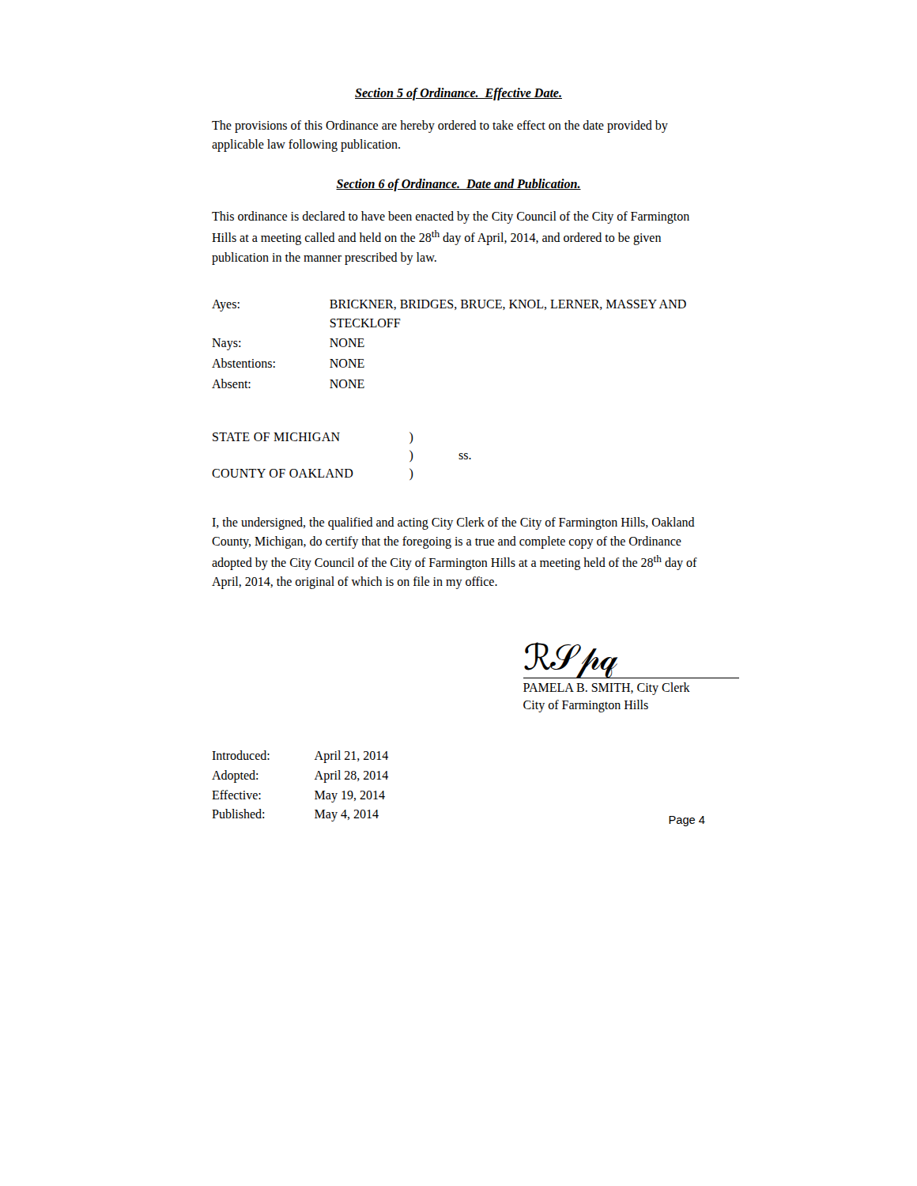Section 5 of Ordinance. Effective Date.
The provisions of this Ordinance are hereby ordered to take effect on the date provided by applicable law following publication.
Section 6 of Ordinance. Date and Publication.
This ordinance is declared to have been enacted by the City Council of the City of Farmington Hills at a meeting called and held on the 28th day of April, 2014, and ordered to be given publication in the manner prescribed by law.
| Ayes: | BRICKNER, BRIDGES, BRUCE, KNOL, LERNER, MASSEY AND STECKLOFF |
| Nays: | NONE |
| Abstentions: | NONE |
| Absent: | NONE |
| STATE OF MICHIGAN | ) | |
| | ) | ss. |
| COUNTY OF OAKLAND | ) | |
I, the undersigned, the qualified and acting City Clerk of the City of Farmington Hills, Oakland County, Michigan, do certify that the foregoing is a true and complete copy of the Ordinance adopted by the City Council of the City of Farmington Hills at a meeting held of the 28th day of April, 2014, the original of which is on file in my office.
ℛ𝒮𝓅𝓆
PAMELA B. SMITH, City Clerk
City of Farmington Hills
| Introduced: | April 21, 2014 |
| Adopted: | April 28, 2014 |
| Effective: | May 19, 2014 |
| Published: | May 4, 2014 |
Page 4